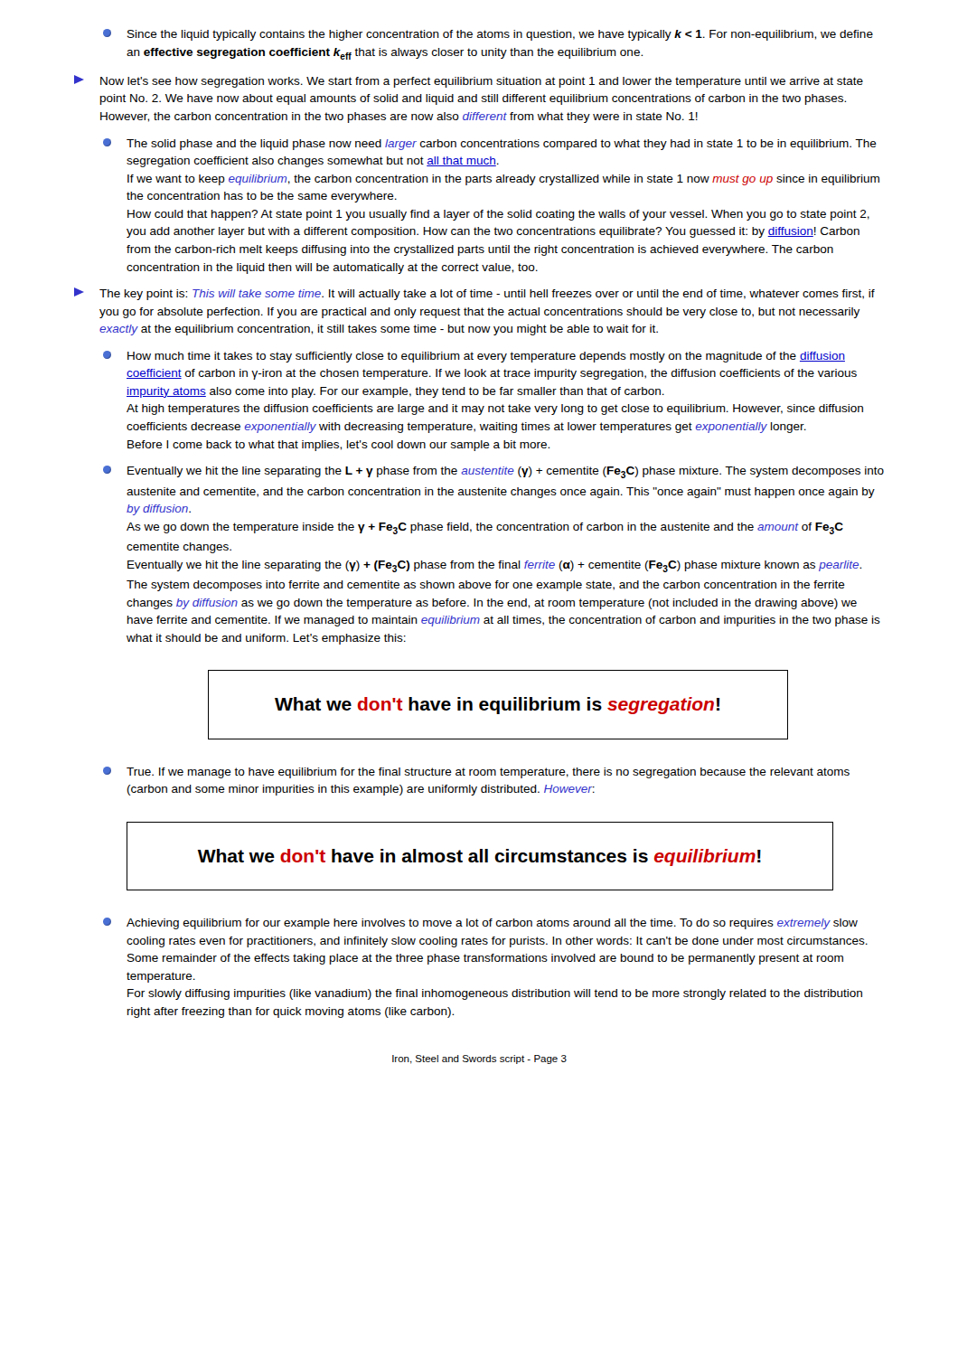Since the liquid typically contains the higher concentration of the atoms in question, we have typically k < 1. For non-equilibrium, we define an effective segregation coefficient keff that is always closer to unity than the equilibrium one.
Now let's see how segregation works. We start from a perfect equilibrium situation at point 1 and lower the temperature until we arrive at state point No. 2. We have now about equal amounts of solid and liquid and still different equilibrium concentrations of carbon in the two phases. However, the carbon concentration in the two phases are now also different from what they were in state No. 1!
The solid phase and the liquid phase now need larger carbon concentrations compared to what they had in state 1 to be in equilibrium. The segregation coefficient also changes somewhat but not all that much.
If we want to keep equilibrium, the carbon concentration in the parts already crystallized while in state 1 now must go up since in equilibrium the concentration has to be the same everywhere.
How could that happen? At state point 1 you usually find a layer of the solid coating the walls of your vessel. When you go to state point 2, you add another layer but with a different composition. How can the two concentrations equilibrate? You guessed it: by diffusion! Carbon from the carbon-rich melt keeps diffusing into the crystallized parts until the right concentration is achieved everywhere. The carbon concentration in the liquid then will be automatically at the correct value, too.
The key point is: This will take some time. It will actually take a lot of time - until hell freezes over or until the end of time, whatever comes first, if you go for absolute perfection. If you are practical and only request that the actual concentrations should be very close to, but not necessarily exactly at the equilibrium concentration, it still takes some time - but now you might be able to wait for it.
How much time it takes to stay sufficiently close to equilibrium at every temperature depends mostly on the magnitude of the diffusion coefficient of carbon in γ-iron at the chosen temperature. If we look at trace impurity segregation, the diffusion coefficients of the various impurity atoms also come into play. For our example, they tend to be far smaller than that of carbon.
At high temperatures the diffusion coefficients are large and it may not take very long to get close to equilibrium. However, since diffusion coefficients decrease exponentially with decreasing temperature, waiting times at lower temperatures get exponentially longer.
Before I come back to what that implies, let's cool down our sample a bit more.
Eventually we hit the line separating the L + γ phase from the austentite (γ) + cementite (Fe3C) phase mixture. The system decomposes into austenite and cementite, and the carbon concentration in the austenite changes once again. This "once again" must happen once again by by diffusion.
As we go down the temperature inside the γ + Fe3C phase field, the concentration of carbon in the austenite and the amount of Fe3C cementite changes.
Eventually we hit the line separating the (γ) + (Fe3C) phase from the final ferrite (α) + cementite (Fe3C) phase mixture known as pearlite. The system decomposes into ferrite and cementite as shown above for one example state, and the carbon concentration in the ferrite changes by diffusion as we go down the temperature as before. In the end, at room temperature (not included in the drawing above) we have ferrite and cementite. If we managed to maintain equilibrium at all times, the concentration of carbon and impurities in the two phase is what it should be and uniform. Let's emphasize this:
What we don't have in equilibrium is segregation!
True. If we manage to have equilibrium for the final structure at room temperature, there is no segregation because the relevant atoms (carbon and some minor impurities in this example) are uniformly distributed. However:
What we don't have in almost all circumstances is equilibrium!
Achieving equilibrium for our example here involves to move a lot of carbon atoms around all the time. To do so requires extremely slow cooling rates even for practitioners, and infinitely slow cooling rates for purists. In other words: It can't be done under most circumstances. Some remainder of the effects taking place at the three phase transformations involved are bound to be permanently present at room temperature.
For slowly diffusing impurities (like vanadium) the final inhomogeneous distribution will tend to be more strongly related to the distribution right after freezing than for quick moving atoms (like carbon).
Iron, Steel and Swords script - Page 3